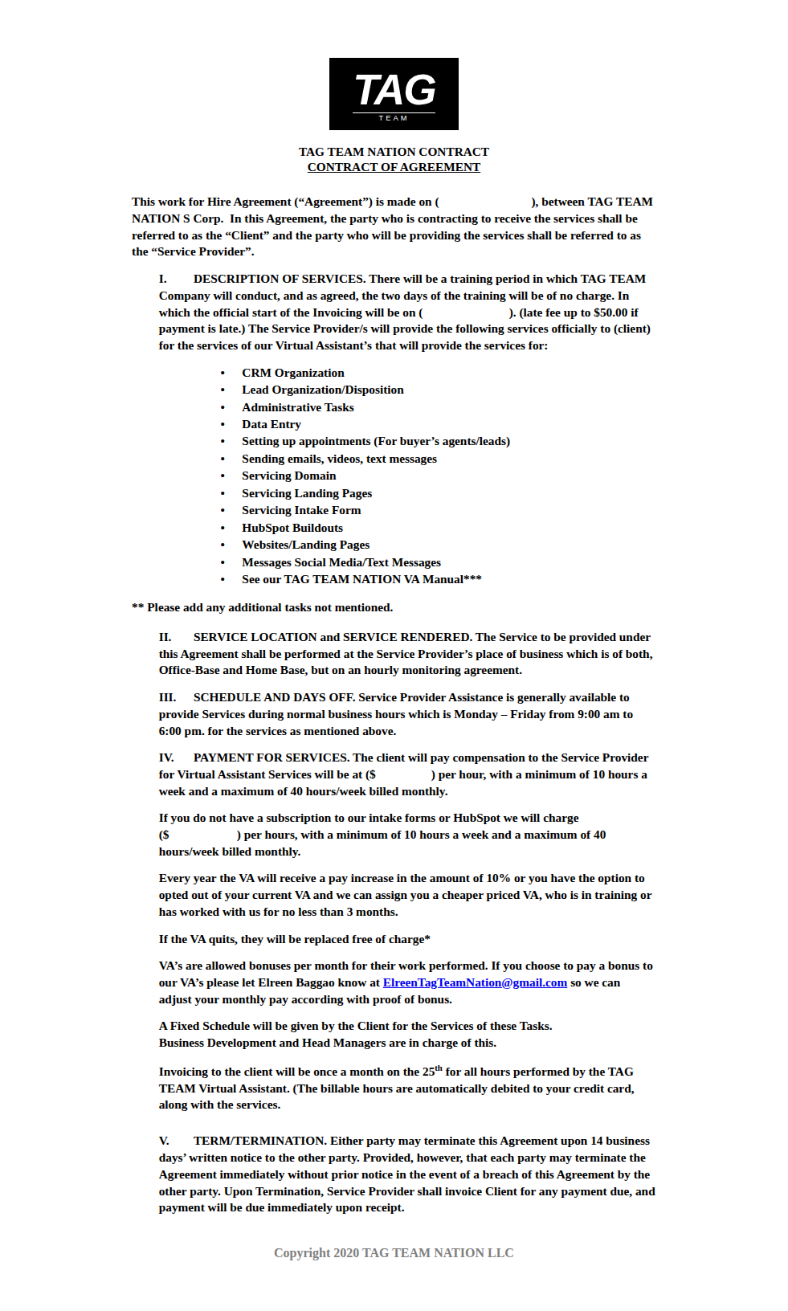TAG TEAM
TAG TEAM NATION CONTRACT CONTRACT OF AGREEMENT
This work for Hire Agreement (“Agreement”) is made on ( ), between TAG TEAM NATION S Corp. In this Agreement, the party who is contracting to receive the services shall be referred to as the “Client” and the party who will be providing the services shall be referred to as the “Service Provider”.
I. DESCRIPTION OF SERVICES. There will be a training period in which TAG TEAM Company will conduct, and as agreed, the two days of the training will be of no charge. In which the official start of the Invoicing will be on ( ). (late fee up to $50.00 if payment is late.) The Service Provider/s will provide the following services officially to (client) for the services of our Virtual Assistant’s that will provide the services for:
CRM Organization
Lead Organization/Disposition
Administrative Tasks
Data Entry
Setting up appointments (For buyer’s agents/leads)
Sending emails, videos, text messages
Servicing Domain
Servicing Landing Pages
Servicing Intake Form
HubSpot Buildouts
Websites/Landing Pages
Messages Social Media/Text Messages
See our TAG TEAM NATION VA Manual***
** Please add any additional tasks not mentioned.
II. SERVICE LOCATION and SERVICE RENDERED. The Service to be provided under this Agreement shall be performed at the Service Provider’s place of business which is of both, Office-Base and Home Base, but on an hourly monitoring agreement.
III. SCHEDULE AND DAYS OFF. Service Provider Assistance is generally available to provide Services during normal business hours which is Monday – Friday from 9:00 am to 6:00 pm. for the services as mentioned above.
IV. PAYMENT FOR SERVICES. The client will pay compensation to the Service Provider for Virtual Assistant Services will be at ($ ) per hour, with a minimum of 10 hours a week and a maximum of 40 hours/week billed monthly.
If you do not have a subscription to our intake forms or HubSpot we will charge ($ ) per hours, with a minimum of 10 hours a week and a maximum of 40 hours/week billed monthly.
Every year the VA will receive a pay increase in the amount of 10% or you have the option to opted out of your current VA and we can assign you a cheaper priced VA, who is in training or has worked with us for no less than 3 months.
If the VA quits, they will be replaced free of charge*
VA’s are allowed bonuses per month for their work performed. If you choose to pay a bonus to our VA’s please let Elreen Baggao know at ElreenTagTeamNation@gmail.com so we can adjust your monthly pay according with proof of bonus.
A Fixed Schedule will be given by the Client for the Services of these Tasks.
Business Development and Head Managers are in charge of this.
Invoicing to the client will be once a month on the 25th for all hours performed by the TAG TEAM Virtual Assistant. (The billable hours are automatically debited to your credit card, along with the services.
V. TERM/TERMINATION. Either party may terminate this Agreement upon 14 business days’ written notice to the other party. Provided, however, that each party may terminate the Agreement immediately without prior notice in the event of a breach of this Agreement by the other party. Upon Termination, Service Provider shall invoice Client for any payment due, and payment will be due immediately upon receipt.
Copyright 2020 TAG TEAM NATION LLC